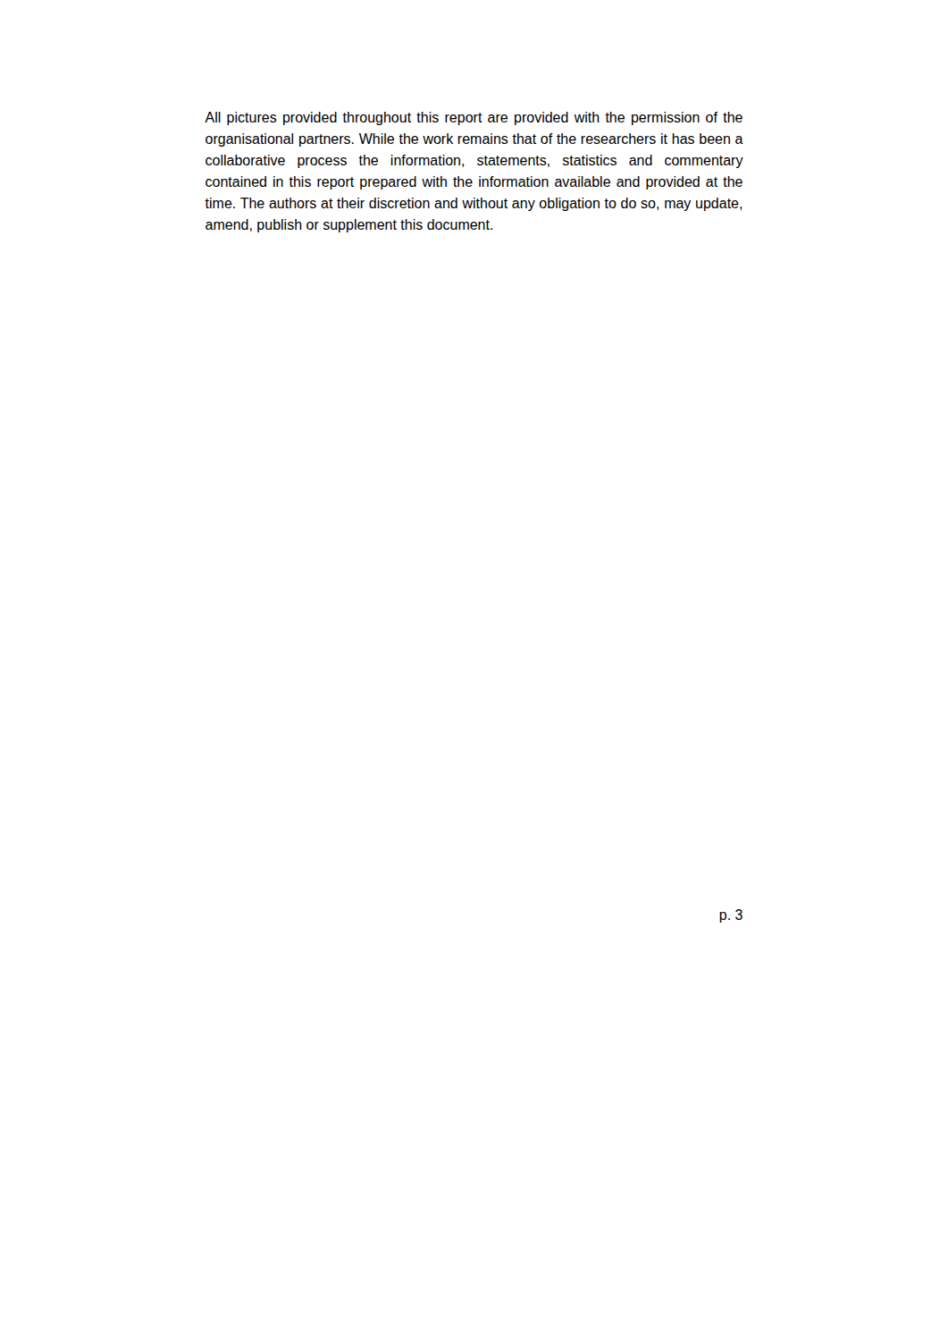All pictures provided throughout this report are provided with the permission of the organisational partners. While the work remains that of the researchers it has been a collaborative process the information, statements, statistics and commentary contained in this report prepared with the information available and provided at the time. The authors at their discretion and without any obligation to do so, may update, amend, publish or supplement this document.
p. 3